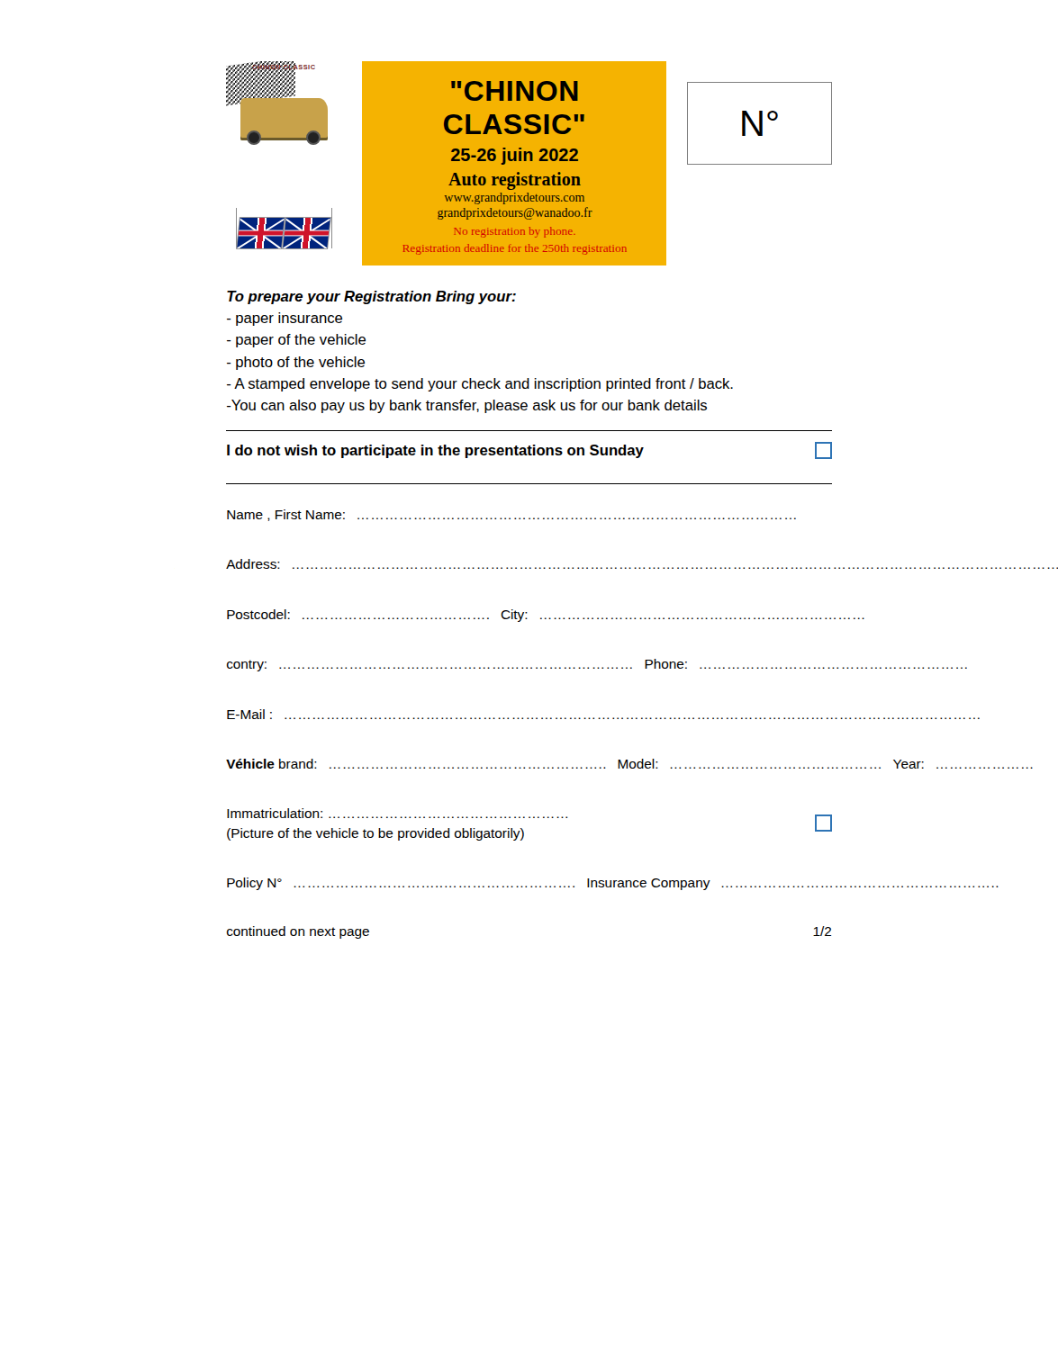Chinon Classic
"CHINON CLASSIC"
25-26 juin 2022
Auto registration
www.grandprixdetours.com
grandprixdetours@wanadoo.fr
No registration by phone.
Registration deadline for the 250th registration
N°
To prepare your Registration Bring your:
- paper insurance
- paper of the vehicle
- photo of the vehicle
- A stamped envelope to send your check and inscription printed front / back.
-You can also pay us by bank transfer, please ask us for our bank details
I do not wish to participate in the presentations on Sunday
Name , First Name: …………………………………………………………………………………
Address: …………………………………………………………………………………………………………………………………………………
Postcodel: …………………………………. City: ……………………………………………………………
contry: ………………………………………………………………… Phone: …………………………………………………
E-Mail : …………………………………………………………………………………………………………………………………
Véhicle brand: ………………………………………………….. Model: ……………………………………… Year: …………………
Immatriculation: …………………………………………… (Picture of the vehicle to be provided obligatorily)
Policy N° …………………………..………………………. Insurance Company …………………………………………………..
continued on next page
1/2